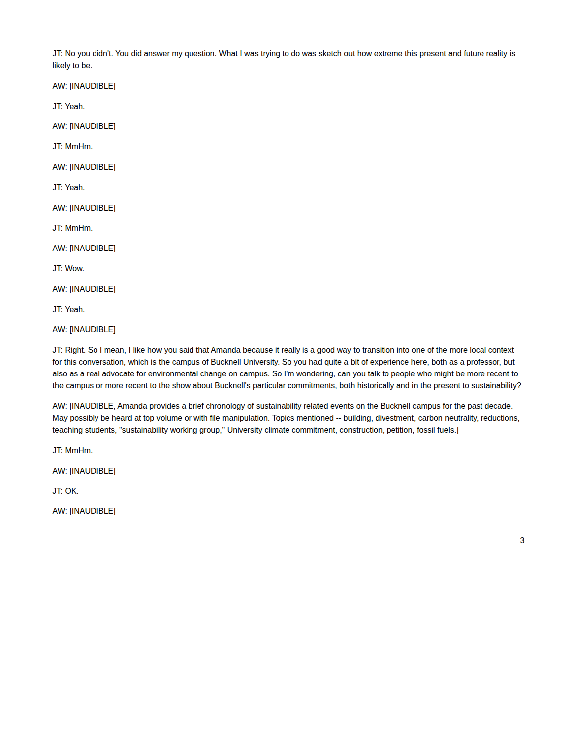JT: No you didn't. You did answer my question. What I was trying to do was sketch out how extreme this present and future reality is likely to be.
AW: [INAUDIBLE]
JT: Yeah.
AW: [INAUDIBLE]
JT: MmHm.
AW: [INAUDIBLE]
JT: Yeah.
AW: [INAUDIBLE]
JT: MmHm.
AW: [INAUDIBLE]
JT: Wow.
AW: [INAUDIBLE]
JT: Yeah.
AW: [INAUDIBLE]
JT: Right. So I mean, I like how you said that Amanda because it really is a good way to transition into one of the more local context for this conversation, which is the campus of Bucknell University. So you had quite a bit of experience here, both as a professor, but also as a real advocate for environmental change on campus. So I'm wondering, can you talk to people who might be more recent to the campus or more recent to the show about Bucknell's particular commitments, both historically and in the present to sustainability?
AW: [INAUDIBLE, Amanda provides a brief chronology of sustainability related events on the Bucknell campus for the past decade. May possibly be heard at top volume or with file manipulation. Topics mentioned -- building, divestment, carbon neutrality, reductions, teaching students, "sustainability working group," University climate commitment, construction, petition, fossil fuels.]
JT: MmHm.
AW: [INAUDIBLE]
JT: OK.
AW: [INAUDIBLE]
3